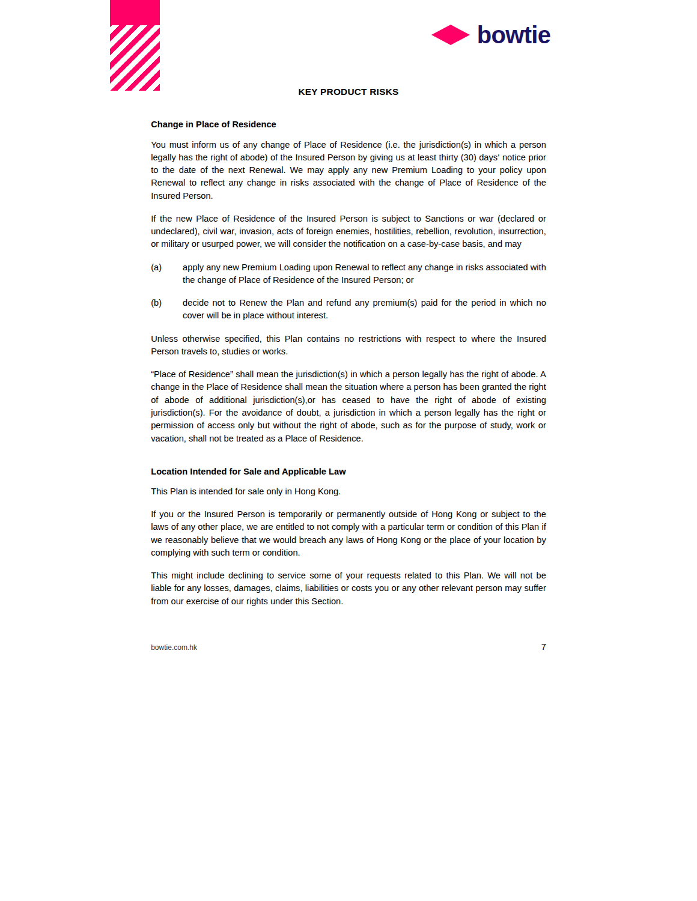bowtie
KEY PRODUCT RISKS
Change in Place of Residence
You must inform us of any change of Place of Residence (i.e. the jurisdiction(s) in which a person legally has the right of abode) of the Insured Person by giving us at least thirty (30) days‘ notice prior to the date of the next Renewal. We may apply any new Premium Loading to your policy upon Renewal to reflect any change in risks associated with the change of Place of Residence of the Insured Person.
If the new Place of Residence of the Insured Person is subject to Sanctions or war (declared or undeclared), civil war, invasion, acts of foreign enemies, hostilities, rebellion, revolution, insurrection, or military or usurped power, we will consider the notification on a case-by-case basis, and may
(a)
apply any new Premium Loading upon Renewal to reflect any change in risks associated with the change of Place of Residence of the Insured Person; or
(b)
decide not to Renew the Plan and refund any premium(s) paid for the period in which no cover will be in place without interest.
Unless otherwise specified, this Plan contains no restrictions with respect to where the Insured Person travels to, studies or works.
“Place of Residence” shall mean the jurisdiction(s) in which a person legally has the right of abode. A change in the Place of Residence shall mean the situation where a person has been granted the right of abode of additional jurisdiction(s),or has ceased to have the right of abode of existing jurisdiction(s). For the avoidance of doubt, a jurisdiction in which a person legally has the right or permission of access only but without the right of abode, such as for the purpose of study, work or vacation, shall not be treated as a Place of Residence.
Location Intended for Sale and Applicable Law
This Plan is intended for sale only in Hong Kong.
If you or the Insured Person is temporarily or permanently outside of Hong Kong or subject to the laws of any other place, we are entitled to not comply with a particular term or condition of this Plan if we reasonably believe that we would breach any laws of Hong Kong or the place of your location by complying with such term or condition.
This might include declining to service some of your requests related to this Plan. We will not be liable for any losses, damages, claims, liabilities or costs you or any other relevant person may suffer from our exercise of our rights under this Section.
bowtie.com.hk
7